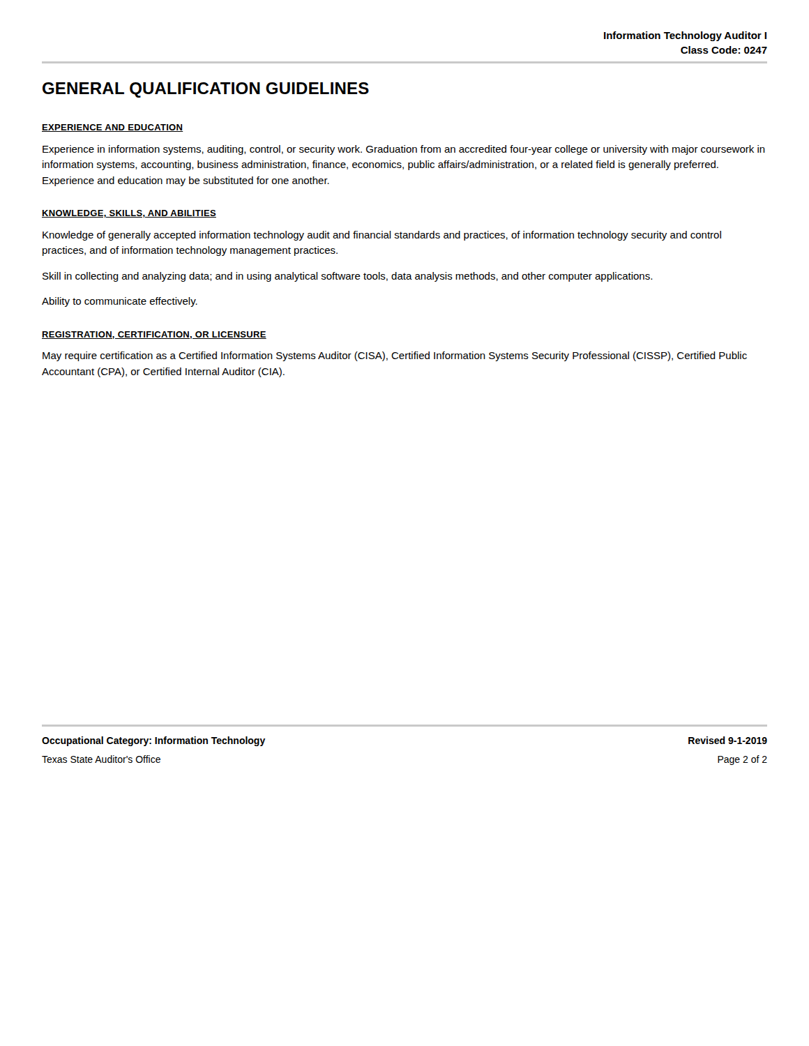Information Technology Auditor I
Class Code: 0247
GENERAL QUALIFICATION GUIDELINES
EXPERIENCE AND EDUCATION
Experience in information systems, auditing, control, or security work. Graduation from an accredited four-year college or university with major coursework in information systems, accounting, business administration, finance, economics, public affairs/administration, or a related field is generally preferred. Experience and education may be substituted for one another.
KNOWLEDGE, SKILLS, AND ABILITIES
Knowledge of generally accepted information technology audit and financial standards and practices, of information technology security and control practices, and of information technology management practices.
Skill in collecting and analyzing data; and in using analytical software tools, data analysis methods, and other computer applications.
Ability to communicate effectively.
REGISTRATION, CERTIFICATION, OR LICENSURE
May require certification as a Certified Information Systems Auditor (CISA), Certified Information Systems Security Professional (CISSP), Certified Public Accountant (CPA), or Certified Internal Auditor (CIA).
Occupational Category: Information Technology Revised 9-1-2019
Texas State Auditor's Office Page 2 of 2